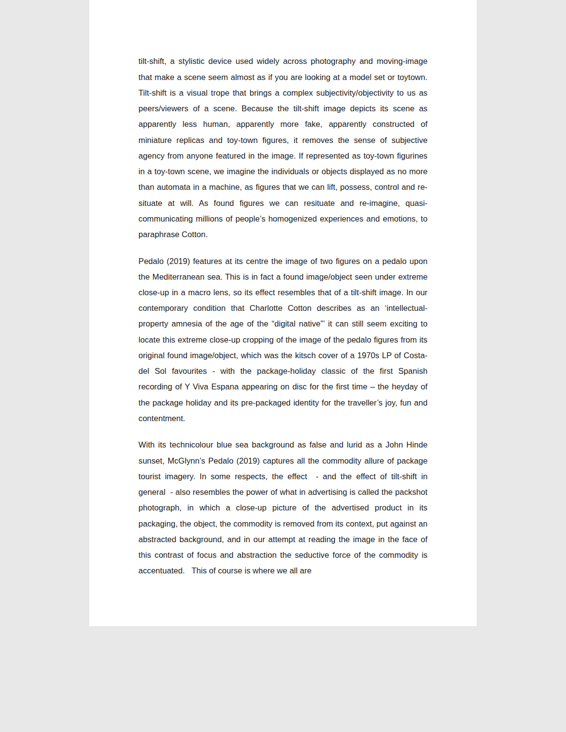tilt-shift, a stylistic device used widely across photography and moving-image that make a scene seem almost as if you are looking at a model set or toytown. Tilt-shift is a visual trope that brings a complex subjectivity/objectivity to us as peers/viewers of a scene. Because the tilt-shift image depicts its scene as apparently less human, apparently more fake, apparently constructed of miniature replicas and toy-town figures, it removes the sense of subjective agency from anyone featured in the image. If represented as toy-town figurines in a toy-town scene, we imagine the individuals or objects displayed as no more than automata in a machine, as figures that we can lift, possess, control and re-situate at will. As found figures we can resituate and re-imagine, quasi-communicating millions of people’s homogenized experiences and emotions, to paraphrase Cotton.
Pedalo (2019) features at its centre the image of two figures on a pedalo upon the Mediterranean sea. This is in fact a found image/object seen under extreme close-up in a macro lens, so its effect resembles that of a tilt-shift image. In our contemporary condition that Charlotte Cotton describes as an ‘intellectual-property amnesia of the age of the “digital native”’ it can still seem exciting to locate this extreme close-up cropping of the image of the pedalo figures from its original found image/object, which was the kitsch cover of a 1970s LP of Costa-del Sol favourites - with the package-holiday classic of the first Spanish recording of Y Viva Espana appearing on disc for the first time – the heyday of the package holiday and its pre-packaged identity for the traveller’s joy, fun and contentment.
With its technicolour blue sea background as false and lurid as a John Hinde sunset, McGlynn’s Pedalo (2019) captures all the commodity allure of package tourist imagery. In some respects, the effect - and the effect of tilt-shift in general - also resembles the power of what in advertising is called the packshot photograph, in which a close-up picture of the advertised product in its packaging, the object, the commodity is removed from its context, put against an abstracted background, and in our attempt at reading the image in the face of this contrast of focus and abstraction the seductive force of the commodity is accentuated. This of course is where we all are